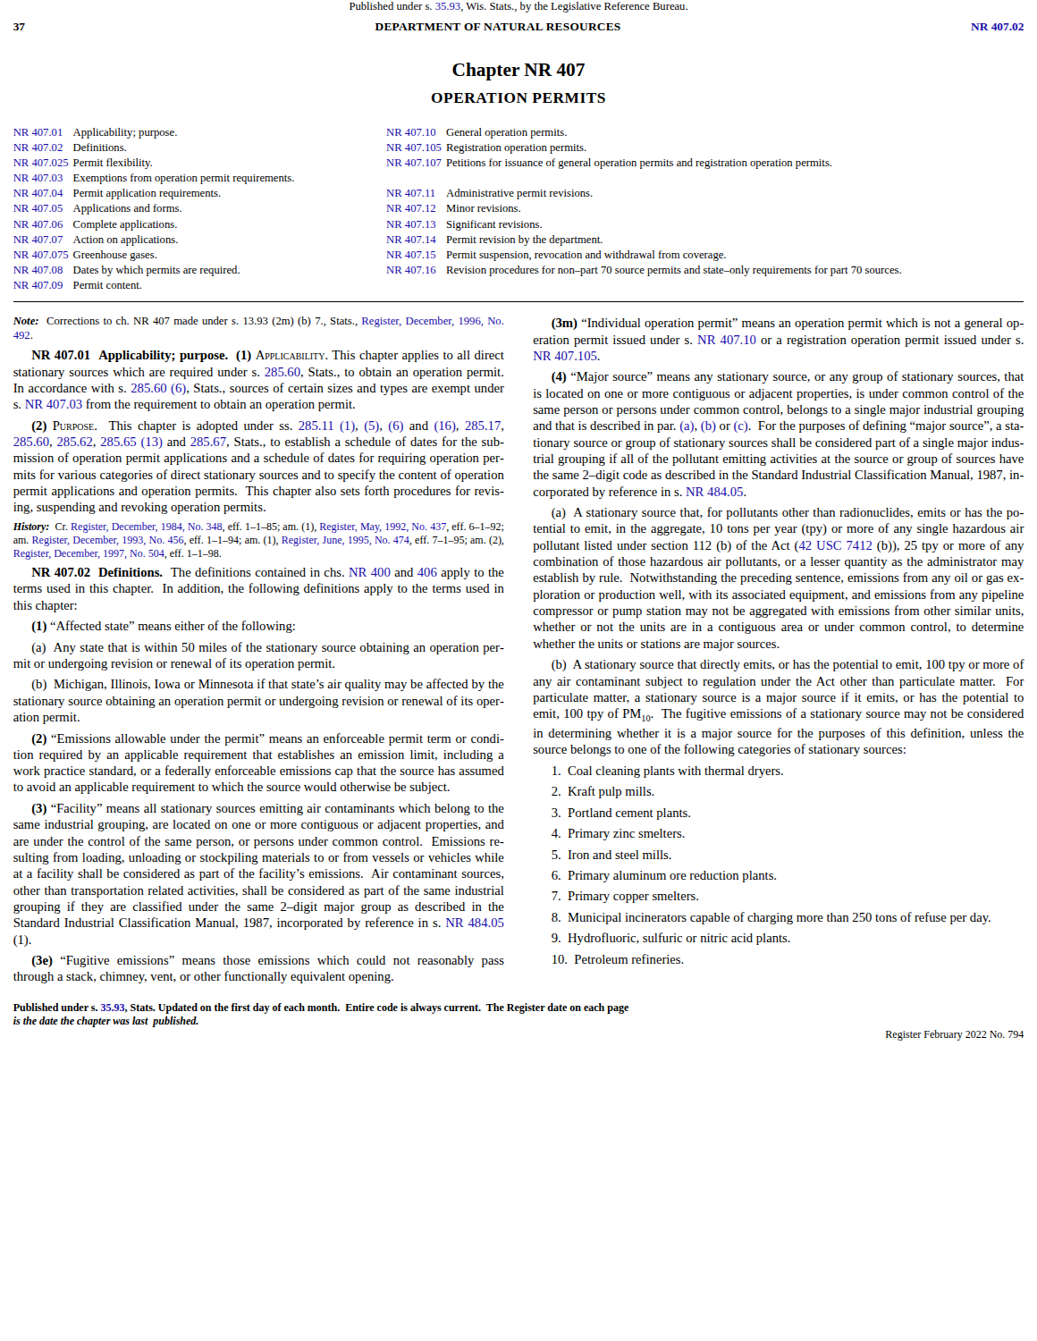Published under s. 35.93, Wis. Stats., by the Legislative Reference Bureau.
37 DEPARTMENT OF NATURAL RESOURCES NR 407.02
Chapter NR 407
OPERATION PERMITS
| NR 407.01 | Applicability; purpose. | | NR 407.10 | General operation permits. |
| NR 407.02 | Definitions. | | NR 407.105 | Registration operation permits. |
| NR 407.025 | Permit flexibility. | | NR 407.107 | Petitions for issuance of general operation permits and registration operation permits. |
| NR 407.03 | Exemptions from operation permit requirements. | | | |
| NR 407.04 | Permit application requirements. | | NR 407.11 | Administrative permit revisions. |
| NR 407.05 | Applications and forms. | | NR 407.12 | Minor revisions. |
| NR 407.06 | Complete applications. | | NR 407.13 | Significant revisions. |
| NR 407.07 | Action on applications. | | NR 407.14 | Permit revision by the department. |
| NR 407.075 | Greenhouse gases. | | NR 407.15 | Permit suspension, revocation and withdrawal from coverage. |
| NR 407.08 | Dates by which permits are required. | | NR 407.16 | Revision procedures for non–part 70 source permits and state–only requirements for part 70 sources. |
| NR 407.09 | Permit content. | | | |
Note: Corrections to ch. NR 407 made under s. 13.93 (2m) (b) 7., Stats., Register, December, 1996, No. 492.
NR 407.01 Applicability; purpose. (1) Applicability. This chapter applies to all direct stationary sources which are required under s. 285.60, Stats., to obtain an operation permit. In accordance with s. 285.60 (6), Stats., sources of certain sizes and types are exempt under s. NR 407.03 from the requirement to obtain an operation permit.
(2) Purpose. This chapter is adopted under ss. 285.11 (1), (5), (6) and (16), 285.17, 285.60, 285.62, 285.65 (13) and 285.67, Stats., to establish a schedule of dates for the submission of operation permit applications and a schedule of dates for requiring operation permits for various categories of direct stationary sources and to specify the content of operation permit applications and operation permits. This chapter also sets forth procedures for revising, suspending and revoking operation permits.
History: Cr. Register, December, 1984, No. 348, eff. 1–1–85; am. (1), Register, May, 1992, No. 437, eff. 6–1–92; am. Register, December, 1993, No. 456, eff. 1–1–94; am. (1), Register, June, 1995, No. 474, eff. 7–1–95; am. (2), Register, December, 1997, No. 504, eff. 1–1–98.
NR 407.02 Definitions. The definitions contained in chs. NR 400 and 406 apply to the terms used in this chapter. In addition, the following definitions apply to the terms used in this chapter:
(1) “Affected state” means either of the following:
(a) Any state that is within 50 miles of the stationary source obtaining an operation permit or undergoing revision or renewal of its operation permit.
(b) Michigan, Illinois, Iowa or Minnesota if that state’s air quality may be affected by the stationary source obtaining an operation permit or undergoing revision or renewal of its operation permit.
(2) “Emissions allowable under the permit” means an enforceable permit term or condition required by an applicable requirement that establishes an emission limit, including a work practice standard, or a federally enforceable emissions cap that the source has assumed to avoid an applicable requirement to which the source would otherwise be subject.
(3) “Facility” means all stationary sources emitting air contaminants which belong to the same industrial grouping, are located on one or more contiguous or adjacent properties, and are under the control of the same person, or persons under common control. Emissions resulting from loading, unloading or stockpiling materials to or from vessels or vehicles while at a facility shall be considered as part of the facility’s emissions. Air contaminant sources, other than transportation related activities, shall be considered as part of the same industrial grouping if they are classified under the same 2–digit major group as described in the Standard Industrial Classification Manual, 1987, incorporated by reference in s. NR 484.05 (1).
(3e) “Fugitive emissions” means those emissions which could not reasonably pass through a stack, chimney, vent, or other functionally equivalent opening.
(3m) “Individual operation permit” means an operation permit which is not a general operation permit issued under s. NR 407.10 or a registration operation permit issued under s. NR 407.105.
(4) “Major source” means any stationary source, or any group of stationary sources, that is located on one or more contiguous or adjacent properties, is under common control of the same person or persons under common control, belongs to a single major industrial grouping and that is described in par. (a), (b) or (c). For the purposes of defining “major source”, a stationary source or group of stationary sources shall be considered part of a single major industrial grouping if all of the pollutant emitting activities at the source or group of sources have the same 2–digit code as described in the Standard Industrial Classification Manual, 1987, incorporated by reference in s. NR 484.05.
(a) A stationary source that, for pollutants other than radionuclides, emits or has the potential to emit, in the aggregate, 10 tons per year (tpy) or more of any single hazardous air pollutant listed under section 112 (b) of the Act (42 USC 7412 (b)), 25 tpy or more of any combination of those hazardous air pollutants, or a lesser quantity as the administrator may establish by rule. Notwithstanding the preceding sentence, emissions from any oil or gas exploration or production well, with its associated equipment, and emissions from any pipeline compressor or pump station may not be aggregated with emissions from other similar units, whether or not the units are in a contiguous area or under common control, to determine whether the units or stations are major sources.
(b) A stationary source that directly emits, or has the potential to emit, 100 tpy or more of any air contaminant subject to regulation under the Act other than particulate matter. For particulate matter, a stationary source is a major source if it emits, or has the potential to emit, 100 tpy of PM10. The fugitive emissions of a stationary source may not be considered in determining whether it is a major source for the purposes of this definition, unless the source belongs to one of the following categories of stationary sources:
1. Coal cleaning plants with thermal dryers.
2. Kraft pulp mills.
3. Portland cement plants.
4. Primary zinc smelters.
5. Iron and steel mills.
6. Primary aluminum ore reduction plants.
7. Primary copper smelters.
8. Municipal incinerators capable of charging more than 250 tons of refuse per day.
9. Hydrofluoric, sulfuric or nitric acid plants.
10. Petroleum refineries.
Published under s. 35.93, Stats. Updated on the first day of each month. Entire code is always current. The Register date on each page
is the date the chapter was last published.
Register February 2022 No. 794